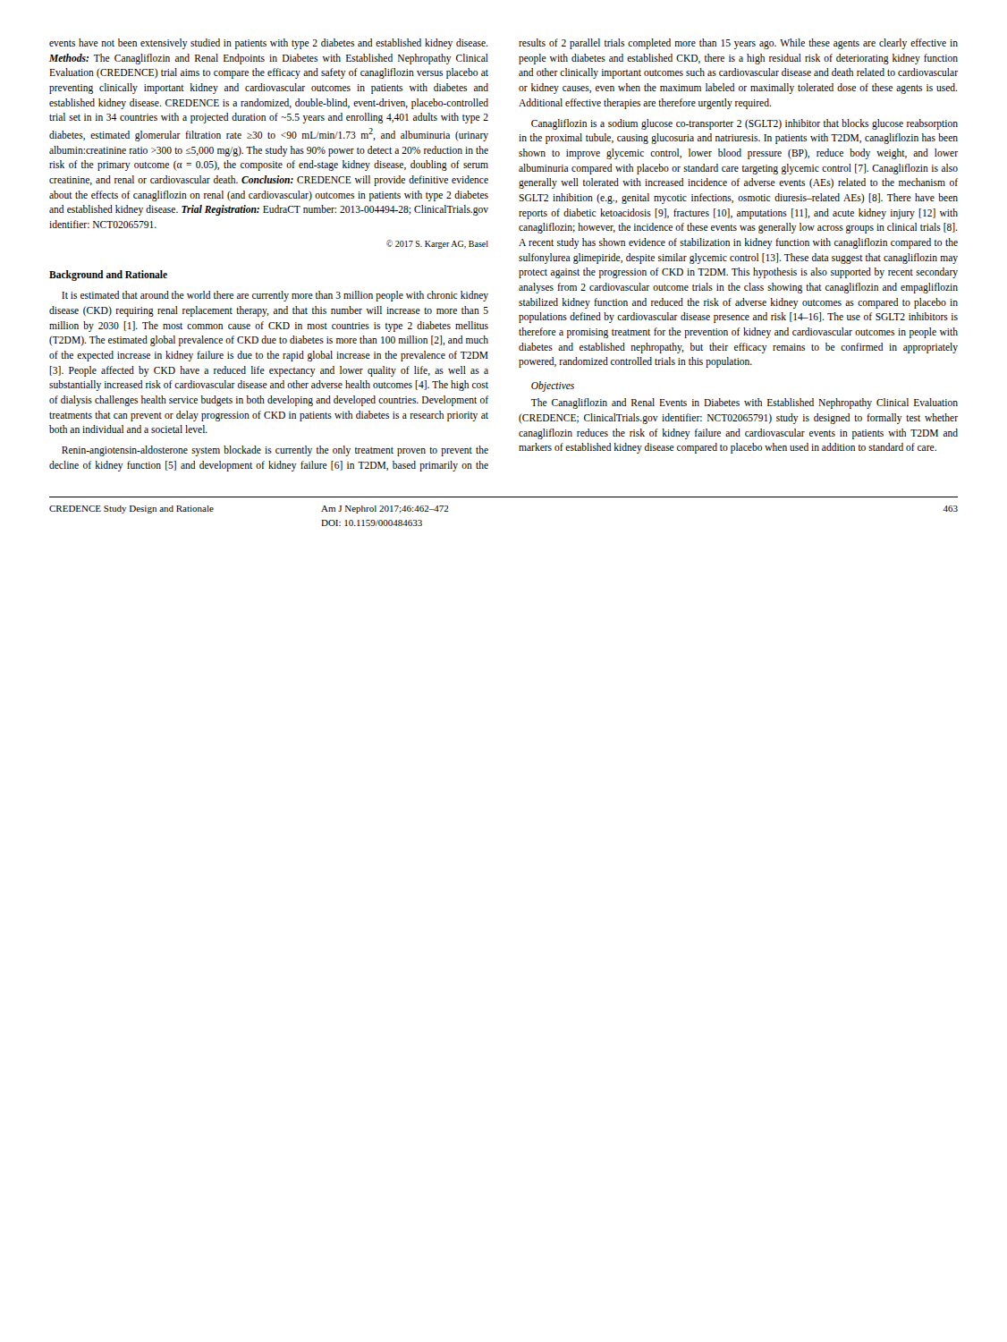events have not been extensively studied in patients with type 2 diabetes and established kidney disease. Methods: The Canagliflozin and Renal Endpoints in Diabetes with Established Nephropathy Clinical Evaluation (CREDENCE) trial aims to compare the efficacy and safety of canagliflozin versus placebo at preventing clinically important kidney and cardiovascular outcomes in patients with diabetes and established kidney disease. CREDENCE is a randomized, double-blind, event-driven, placebo-controlled trial set in in 34 countries with a projected duration of ~5.5 years and enrolling 4,401 adults with type 2 diabetes, estimated glomerular filtration rate ≥30 to <90 mL/min/1.73 m2, and albuminuria (urinary albumin:creatinine ratio >300 to ≤5,000 mg/g). The study has 90% power to detect a 20% reduction in the risk of the primary outcome (α = 0.05), the composite of end-stage kidney disease, doubling of serum creatinine, and renal or cardiovascular death. Conclusion: CREDENCE will provide definitive evidence about the effects of canagliflozin on renal (and cardiovascular) outcomes in patients with type 2 diabetes and established kidney disease. Trial Registration: EudraCT number: 2013-004494-28; ClinicalTrials.gov identifier: NCT02065791.
© 2017 S. Karger AG, Basel
Background and Rationale
It is estimated that around the world there are currently more than 3 million people with chronic kidney disease (CKD) requiring renal replacement therapy, and that this number will increase to more than 5 million by 2030 [1]. The most common cause of CKD in most countries is type 2 diabetes mellitus (T2DM). The estimated global prevalence of CKD due to diabetes is more than 100 million [2], and much of the expected increase in kidney failure is due to the rapid global increase in the prevalence of T2DM [3]. People affected by CKD have a reduced life expectancy and lower quality of life, as well as a substantially increased risk of cardiovascular disease and other adverse health outcomes [4]. The high cost of dialysis challenges health service budgets in both developing and developed countries. Development of treatments that can prevent or delay progression of CKD in patients with diabetes is a research priority at both an individual and a societal level.
Renin-angiotensin-aldosterone system blockade is currently the only treatment proven to prevent the decline of kidney function [5] and development of kidney failure [6] in T2DM, based primarily on the results of 2 parallel trials completed more than 15 years ago. While these agents are clearly effective in people with diabetes and established CKD, there is a high residual risk of deteriorating kidney function and other clinically important outcomes such as cardiovascular disease and death related to cardiovascular or kidney causes, even when the maximum labeled or maximally tolerated dose of these agents is used. Additional effective therapies are therefore urgently required.
Canagliflozin is a sodium glucose co-transporter 2 (SGLT2) inhibitor that blocks glucose reabsorption in the proximal tubule, causing glucosuria and natriuresis. In patients with T2DM, canagliflozin has been shown to improve glycemic control, lower blood pressure (BP), reduce body weight, and lower albuminuria compared with placebo or standard care targeting glycemic control [7]. Canagliflozin is also generally well tolerated with increased incidence of adverse events (AEs) related to the mechanism of SGLT2 inhibition (e.g., genital mycotic infections, osmotic diuresis–related AEs) [8]. There have been reports of diabetic ketoacidosis [9], fractures [10], amputations [11], and acute kidney injury [12] with canagliflozin; however, the incidence of these events was generally low across groups in clinical trials [8]. A recent study has shown evidence of stabilization in kidney function with canagliflozin compared to the sulfonylurea glimepiride, despite similar glycemic control [13]. These data suggest that canagliflozin may protect against the progression of CKD in T2DM. This hypothesis is also supported by recent secondary analyses from 2 cardiovascular outcome trials in the class showing that canagliflozin and empagliflozin stabilized kidney function and reduced the risk of adverse kidney outcomes as compared to placebo in populations defined by cardiovascular disease presence and risk [14–16]. The use of SGLT2 inhibitors is therefore a promising treatment for the prevention of kidney and cardiovascular outcomes in people with diabetes and established nephropathy, but their efficacy remains to be confirmed in appropriately powered, randomized controlled trials in this population.
Objectives
The Canagliflozin and Renal Events in Diabetes with Established Nephropathy Clinical Evaluation (CREDENCE; ClinicalTrials.gov identifier: NCT02065791) study is designed to formally test whether canagliflozin reduces the risk of kidney failure and cardiovascular events in patients with T2DM and markers of established kidney disease compared to placebo when used in addition to standard of care.
CREDENCE Study Design and Rationale
Am J Nephrol 2017;46:462–472 DOI: 10.1159/000484633
463